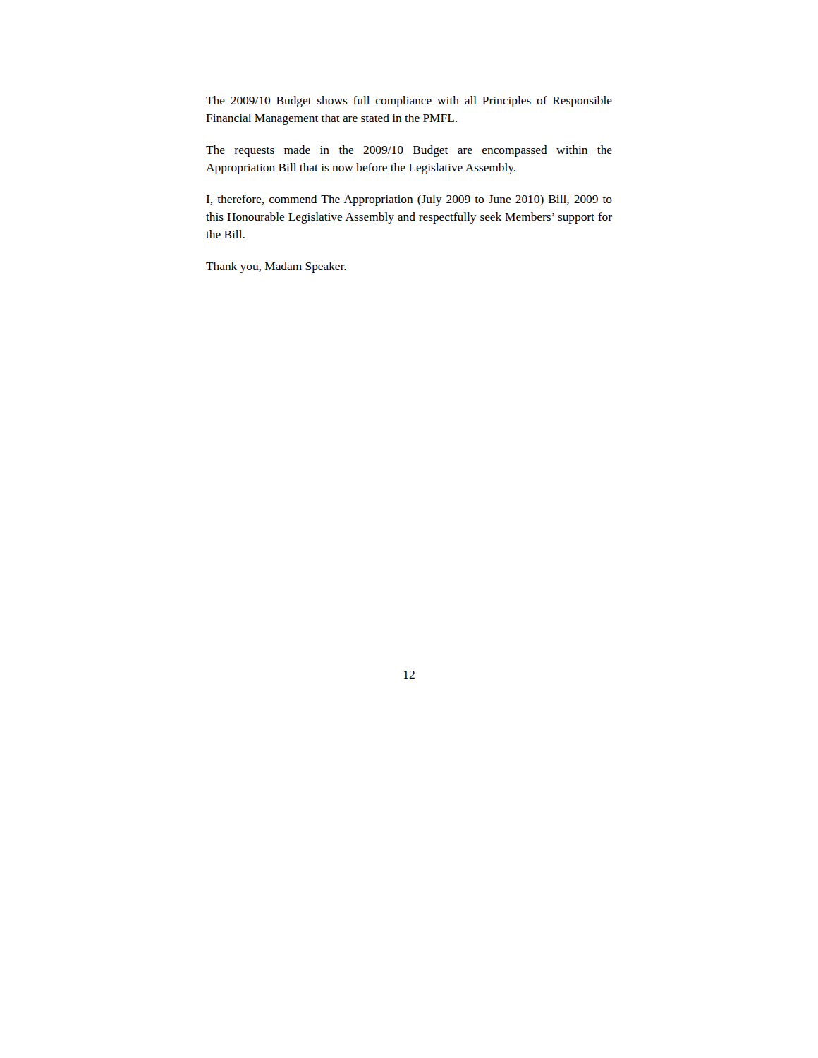The 2009/10 Budget shows full compliance with all Principles of Responsible Financial Management that are stated in the PMFL.
The requests made in the 2009/10 Budget are encompassed within the Appropriation Bill that is now before the Legislative Assembly.
I, therefore, commend The Appropriation (July 2009 to June 2010) Bill, 2009 to this Honourable Legislative Assembly and respectfully seek Members’ support for the Bill.
Thank you, Madam Speaker.
12